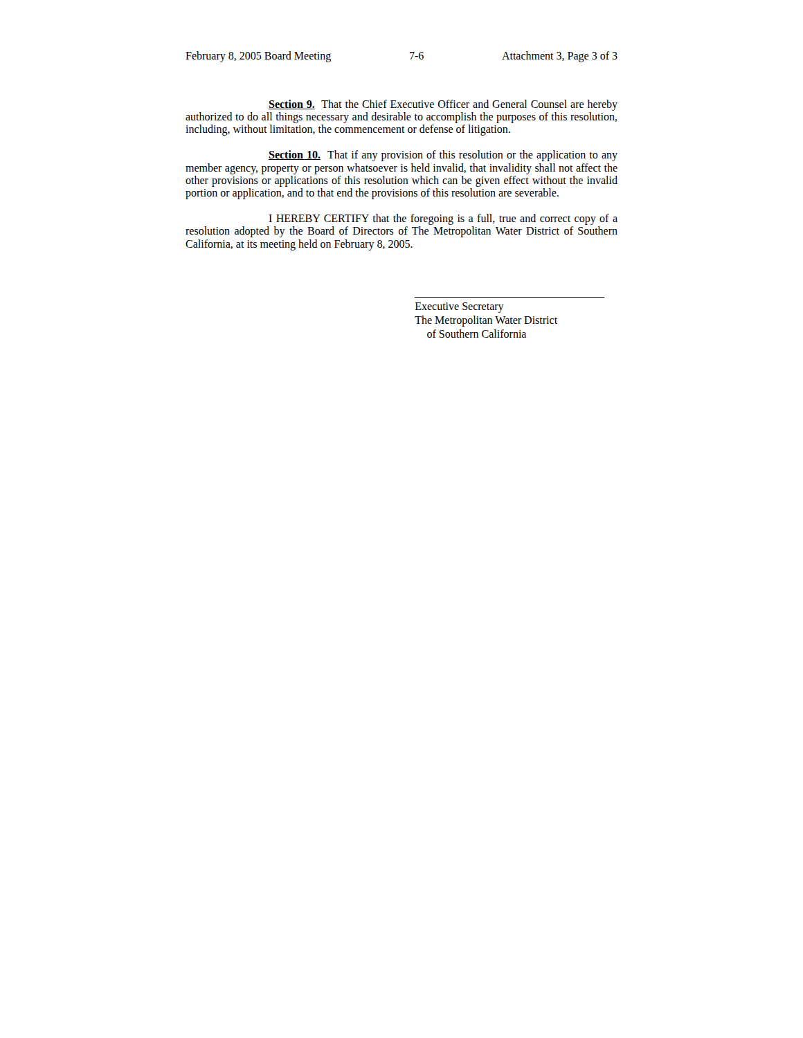February 8, 2005 Board Meeting
7-6
Attachment 3, Page 3 of 3
Section 9. That the Chief Executive Officer and General Counsel are hereby authorized to do all things necessary and desirable to accomplish the purposes of this resolution, including, without limitation, the commencement or defense of litigation.
Section 10. That if any provision of this resolution or the application to any member agency, property or person whatsoever is held invalid, that invalidity shall not affect the other provisions or applications of this resolution which can be given effect without the invalid portion or application, and to that end the provisions of this resolution are severable.
I HEREBY CERTIFY that the foregoing is a full, true and correct copy of a resolution adopted by the Board of Directors of The Metropolitan Water District of Southern California, at its meeting held on February 8, 2005.
Executive Secretary
The Metropolitan Water District
of Southern California